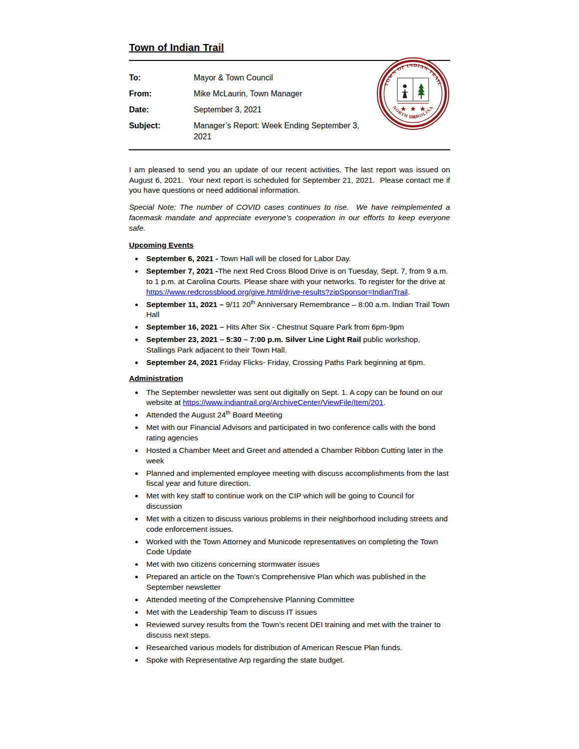Town of Indian Trail
TOWN OF INDIAN TRAIL NORTH CAROLINA 1907
| To: | Mayor & Town Council |
| From: | Mike McLaurin, Town Manager |
| Date: | September 3, 2021 |
| Subject: | Manager’s Report: Week Ending September 3, 2021 |
I am pleased to send you an update of our recent activities. The last report was issued on August 6, 2021. Your next report is scheduled for September 21, 2021. Please contact me if you have questions or need additional information.
Special Note: The number of COVID cases continues to rise. We have reimplemented a facemask mandate and appreciate everyone’s cooperation in our efforts to keep everyone safe.
Upcoming Events
September 6, 2021 - Town Hall will be closed for Labor Day.
September 7, 2021 -The next Red Cross Blood Drive is on Tuesday, Sept. 7, from 9 a.m. to 1 p.m. at Carolina Courts. Please share with your networks. To register for the drive at https://www.redcrossblood.org/give.html/drive-results?zipSponsor=IndianTrail.
September 11, 2021 – 9/11 20th Anniversary Remembrance – 8:00 a.m. Indian Trail Town Hall
September 16, 2021 – Hits After Six - Chestnut Square Park from 6pm-9pm
September 23, 2021 – 5:30 – 7:00 p.m. Silver Line Light Rail public workshop, Stallings Park adjacent to their Town Hall.
September 24, 2021 Friday Flicks- Friday, Crossing Paths Park beginning at 6pm.
Administration
The September newsletter was sent out digitally on Sept. 1. A copy can be found on our website at https://www.indiantrail.org/ArchiveCenter/ViewFile/Item/201.
Attended the August 24th Board Meeting
Met with our Financial Advisors and participated in two conference calls with the bond rating agencies
Hosted a Chamber Meet and Greet and attended a Chamber Ribbon Cutting later in the week
Planned and implemented employee meeting with discuss accomplishments from the last fiscal year and future direction.
Met with key staff to continue work on the CIP which will be going to Council for discussion
Met with a citizen to discuss various problems in their neighborhood including streets and code enforcement issues.
Worked with the Town Attorney and Municode representatives on completing the Town Code Update
Met with two citizens concerning stormwater issues
Prepared an article on the Town’s Comprehensive Plan which was published in the September newsletter
Attended meeting of the Comprehensive Planning Committee
Met with the Leadership Team to discuss IT issues
Reviewed survey results from the Town’s recent DEI training and met with the trainer to discuss next steps.
Researched various models for distribution of American Rescue Plan funds.
Spoke with Representative Arp regarding the state budget.